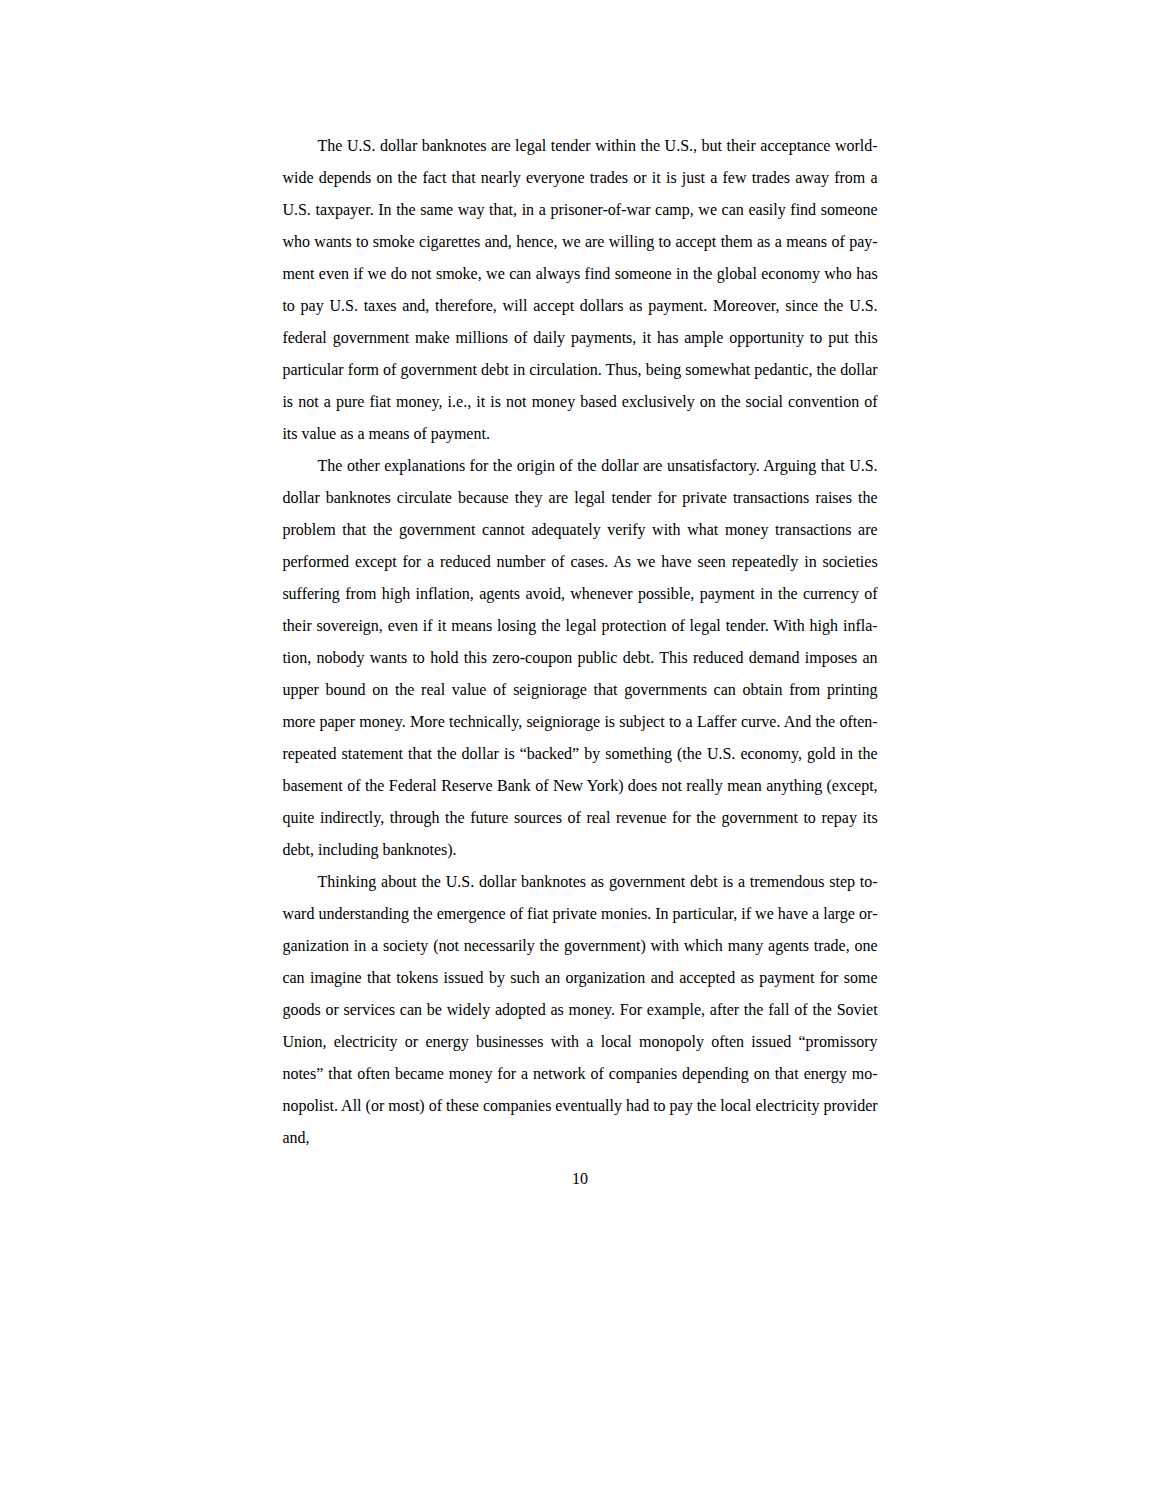The U.S. dollar banknotes are legal tender within the U.S., but their acceptance worldwide depends on the fact that nearly everyone trades or it is just a few trades away from a U.S. taxpayer. In the same way that, in a prisoner-of-war camp, we can easily find someone who wants to smoke cigarettes and, hence, we are willing to accept them as a means of payment even if we do not smoke, we can always find someone in the global economy who has to pay U.S. taxes and, therefore, will accept dollars as payment. Moreover, since the U.S. federal government make millions of daily payments, it has ample opportunity to put this particular form of government debt in circulation. Thus, being somewhat pedantic, the dollar is not a pure fiat money, i.e., it is not money based exclusively on the social convention of its value as a means of payment.
The other explanations for the origin of the dollar are unsatisfactory. Arguing that U.S. dollar banknotes circulate because they are legal tender for private transactions raises the problem that the government cannot adequately verify with what money transactions are performed except for a reduced number of cases. As we have seen repeatedly in societies suffering from high inflation, agents avoid, whenever possible, payment in the currency of their sovereign, even if it means losing the legal protection of legal tender. With high inflation, nobody wants to hold this zero-coupon public debt. This reduced demand imposes an upper bound on the real value of seigniorage that governments can obtain from printing more paper money. More technically, seigniorage is subject to a Laffer curve. And the often-repeated statement that the dollar is “backed” by something (the U.S. economy, gold in the basement of the Federal Reserve Bank of New York) does not really mean anything (except, quite indirectly, through the future sources of real revenue for the government to repay its debt, including banknotes).
Thinking about the U.S. dollar banknotes as government debt is a tremendous step toward understanding the emergence of fiat private monies. In particular, if we have a large organization in a society (not necessarily the government) with which many agents trade, one can imagine that tokens issued by such an organization and accepted as payment for some goods or services can be widely adopted as money. For example, after the fall of the Soviet Union, electricity or energy businesses with a local monopoly often issued “promissory notes” that often became money for a network of companies depending on that energy monopolist. All (or most) of these companies eventually had to pay the local electricity provider and,
10